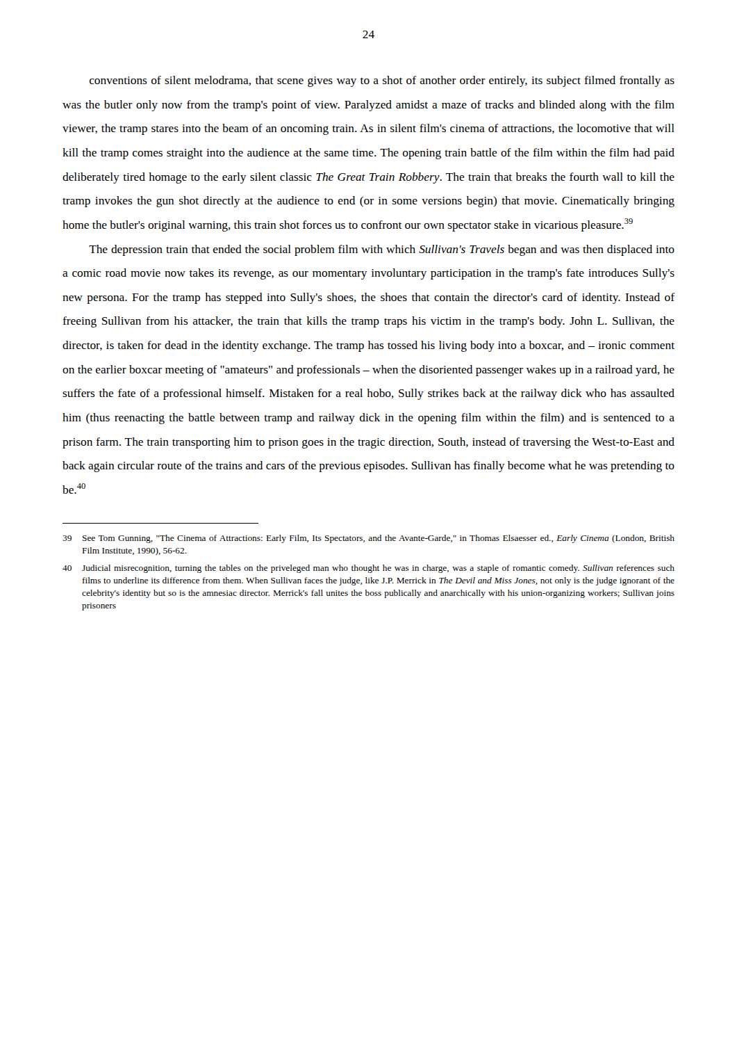24
conventions of silent melodrama, that scene gives way to a shot of another order entirely, its subject filmed frontally as was the butler only now from the tramp's point of view. Paralyzed amidst a maze of tracks and blinded along with the film viewer, the tramp stares into the beam of an oncoming train. As in silent film's cinema of attractions, the locomotive that will kill the tramp comes straight into the audience at the same time. The opening train battle of the film within the film had paid deliberately tired homage to the early silent classic The Great Train Robbery. The train that breaks the fourth wall to kill the tramp invokes the gun shot directly at the audience to end (or in some versions begin) that movie. Cinematically bringing home the butler's original warning, this train shot forces us to confront our own spectator stake in vicarious pleasure.39
The depression train that ended the social problem film with which Sullivan's Travels began and was then displaced into a comic road movie now takes its revenge, as our momentary involuntary participation in the tramp's fate introduces Sully's new persona. For the tramp has stepped into Sully's shoes, the shoes that contain the director's card of identity. Instead of freeing Sullivan from his attacker, the train that kills the tramp traps his victim in the tramp's body. John L. Sullivan, the director, is taken for dead in the identity exchange. The tramp has tossed his living body into a boxcar, and – ironic comment on the earlier boxcar meeting of "amateurs" and professionals – when the disoriented passenger wakes up in a railroad yard, he suffers the fate of a professional himself. Mistaken for a real hobo, Sully strikes back at the railway dick who has assaulted him (thus reenacting the battle between tramp and railway dick in the opening film within the film) and is sentenced to a prison farm. The train transporting him to prison goes in the tragic direction, South, instead of traversing the West-to-East and back again circular route of the trains and cars of the previous episodes. Sullivan has finally become what he was pretending to be.40
39
See Tom Gunning, "The Cinema of Attractions: Early Film, Its Spectators, and the Avante-Garde," in Thomas Elsaesser ed., Early Cinema (London, British Film Institute, 1990), 56-62.
40
Judicial misrecognition, turning the tables on the priveleged man who thought he was in charge, was a staple of romantic comedy. Sullivan references such films to underline its difference from them. When Sullivan faces the judge, like J.P. Merrick in The Devil and Miss Jones, not only is the judge ignorant of the celebrity's identity but so is the amnesiac director. Merrick's fall unites the boss publically and anarchically with his union-organizing workers; Sullivan joins prisoners